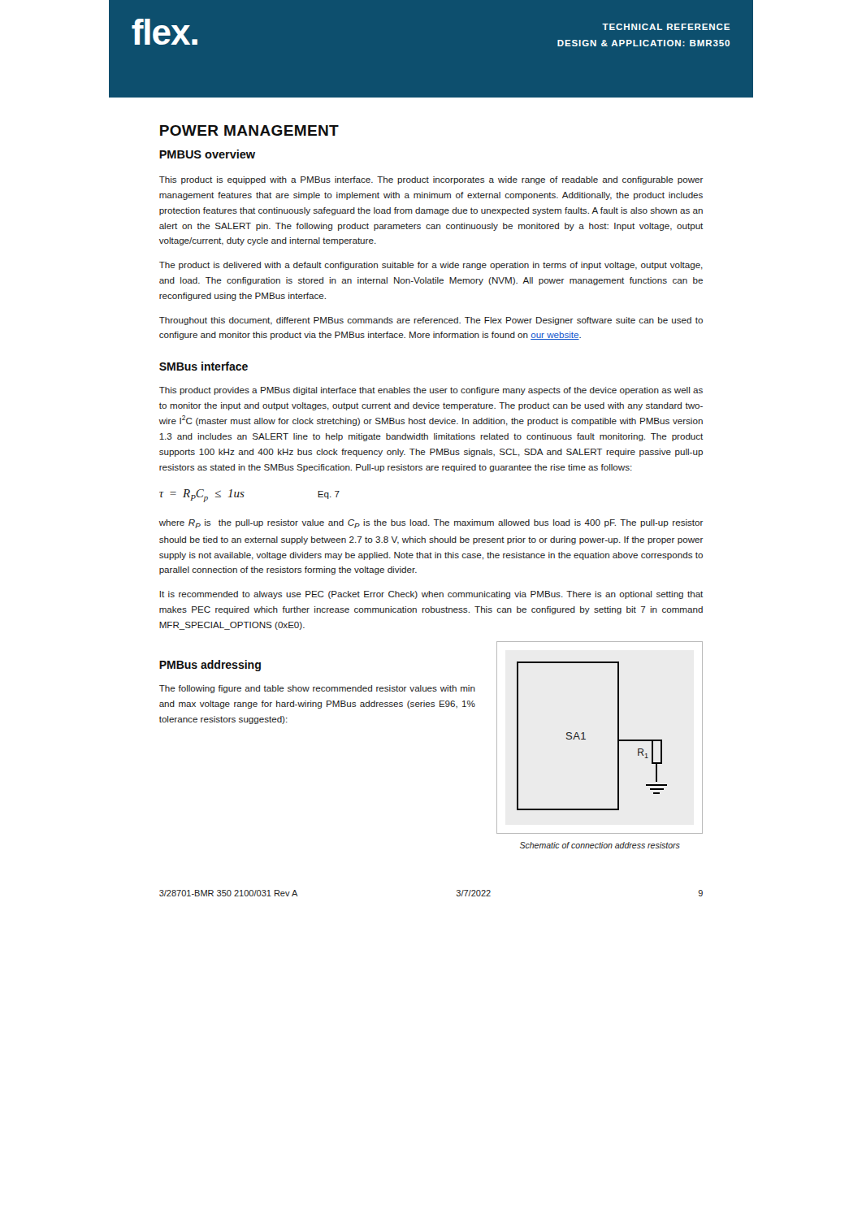flex.
TECHNICAL REFERENCE
DESIGN & APPLICATION: BMR350
POWER MANAGEMENT
PMBUS overview
This product is equipped with a PMBus interface. The product incorporates a wide range of readable and configurable power management features that are simple to implement with a minimum of external components. Additionally, the product includes protection features that continuously safeguard the load from damage due to unexpected system faults. A fault is also shown as an alert on the SALERT pin. The following product parameters can continuously be monitored by a host: Input voltage, output voltage/current, duty cycle and internal temperature.
The product is delivered with a default configuration suitable for a wide range operation in terms of input voltage, output voltage, and load. The configuration is stored in an internal Non-Volatile Memory (NVM). All power management functions can be reconfigured using the PMBus interface.
Throughout this document, different PMBus commands are referenced. The Flex Power Designer software suite can be used to configure and monitor this product via the PMBus interface. More information is found on our website.
SMBus interface
This product provides a PMBus digital interface that enables the user to configure many aspects of the device operation as well as to monitor the input and output voltages, output current and device temperature. The product can be used with any standard two-wire I2C (master must allow for clock stretching) or SMBus host device. In addition, the product is compatible with PMBus version 1.3 and includes an SALERT line to help mitigate bandwidth limitations related to continuous fault monitoring. The product supports 100 kHz and 400 kHz bus clock frequency only. The PMBus signals, SCL, SDA and SALERT require passive pull-up resistors as stated in the SMBus Specification. Pull-up resistors are required to guarantee the rise time as follows:
τ = RPCp ≤ 1us
Eq. 7
where RP is the pull-up resistor value and CP is the bus load. The maximum allowed bus load is 400 pF. The pull-up resistor should be tied to an external supply between 2.7 to 3.8 V, which should be present prior to or during power-up. If the proper power supply is not available, voltage dividers may be applied. Note that in this case, the resistance in the equation above corresponds to parallel connection of the resistors forming the voltage divider.
It is recommended to always use PEC (Packet Error Check) when communicating via PMBus. There is an optional setting that makes PEC required which further increase communication robustness. This can be configured by setting bit 7 in command MFR_SPECIAL_OPTIONS (0xE0).
PMBus addressing
The following figure and table show recommended resistor values with min and max voltage range for hard-wiring PMBus addresses (series E96, 1% tolerance resistors suggested):
SA1
R1
Schematic of connection address resistors
3/28701-BMR 350 2100/031 Rev A
3/7/2022
9